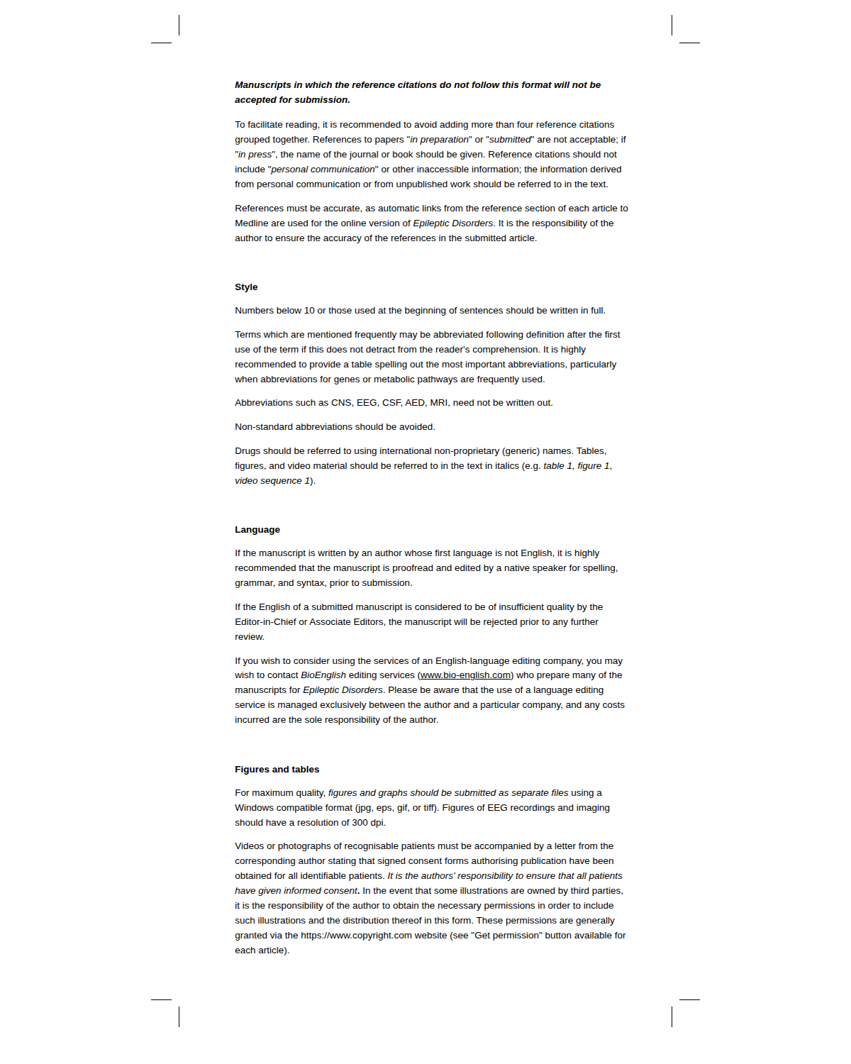Manuscripts in which the reference citations do not follow this format will not be accepted for submission.
To facilitate reading, it is recommended to avoid adding more than four reference citations grouped together. References to papers "in preparation" or "submitted" are not acceptable; if "in press", the name of the journal or book should be given. Reference citations should not include "personal communication" or other inaccessible information; the information derived from personal communication or from unpublished work should be referred to in the text.
References must be accurate, as automatic links from the reference section of each article to Medline are used for the online version of Epileptic Disorders. It is the responsibility of the author to ensure the accuracy of the references in the submitted article.
Style
Numbers below 10 or those used at the beginning of sentences should be written in full.
Terms which are mentioned frequently may be abbreviated following definition after the first use of the term if this does not detract from the reader's comprehension. It is highly recommended to provide a table spelling out the most important abbreviations, particularly when abbreviations for genes or metabolic pathways are frequently used.
Abbreviations such as CNS, EEG, CSF, AED, MRI, need not be written out.
Non-standard abbreviations should be avoided.
Drugs should be referred to using international non-proprietary (generic) names. Tables, figures, and video material should be referred to in the text in italics (e.g. table 1, figure 1, video sequence 1).
Language
If the manuscript is written by an author whose first language is not English, it is highly recommended that the manuscript is proofread and edited by a native speaker for spelling, grammar, and syntax, prior to submission.
If the English of a submitted manuscript is considered to be of insufficient quality by the Editor-in-Chief or Associate Editors, the manuscript will be rejected prior to any further review.
If you wish to consider using the services of an English-language editing company, you may wish to contact BioEnglish editing services (www.bio-english.com) who prepare many of the manuscripts for Epileptic Disorders. Please be aware that the use of a language editing service is managed exclusively between the author and a particular company, and any costs incurred are the sole responsibility of the author.
Figures and tables
For maximum quality, figures and graphs should be submitted as separate files using a Windows compatible format (jpg, eps, gif, or tiff). Figures of EEG recordings and imaging should have a resolution of 300 dpi.
Videos or photographs of recognisable patients must be accompanied by a letter from the corresponding author stating that signed consent forms authorising publication have been obtained for all identifiable patients. It is the authors' responsibility to ensure that all patients have given informed consent. In the event that some illustrations are owned by third parties, it is the responsibility of the author to obtain the necessary permissions in order to include such illustrations and the distribution thereof in this form. These permissions are generally granted via the https://www.copyright.com website (see "Get permission" button available for each article).